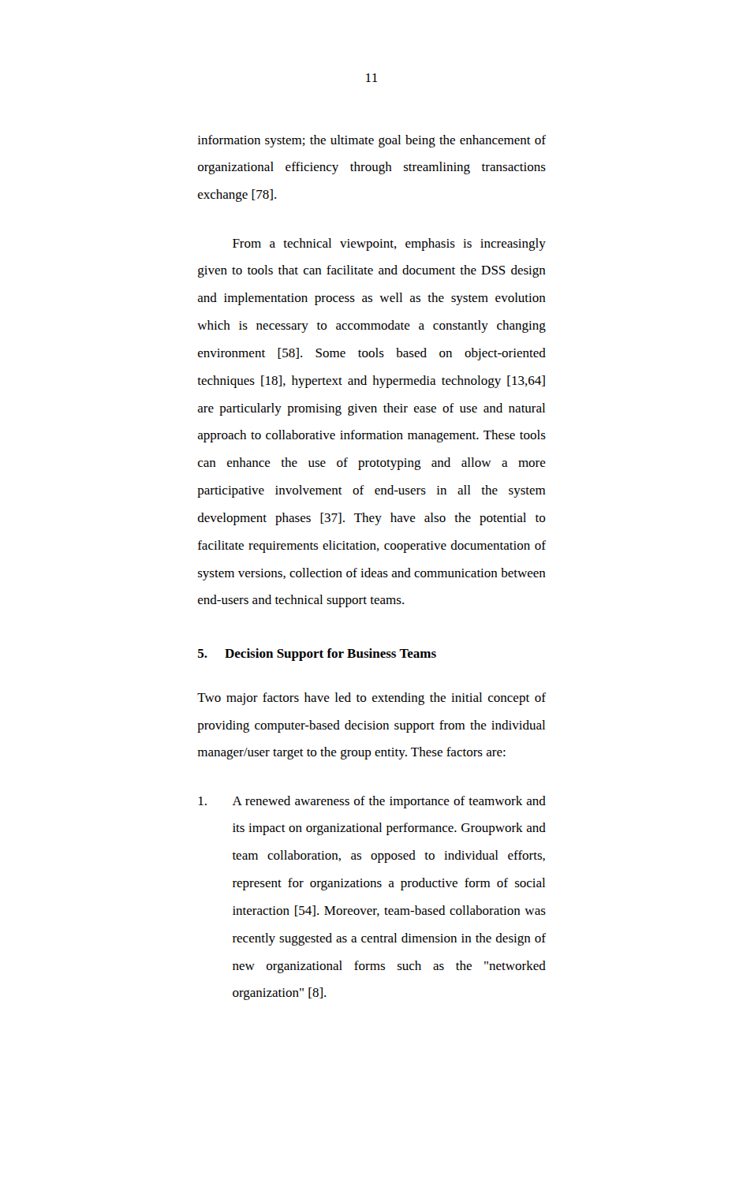11
information system; the ultimate goal being the enhancement of organizational efficiency through streamlining transactions exchange [78].
From a technical viewpoint, emphasis is increasingly given to tools that can facilitate and document the DSS design and implementation process as well as the system evolution which is necessary to accommodate a constantly changing environment [58]. Some tools based on object-oriented techniques [18], hypertext and hypermedia technology [13,64] are particularly promising given their ease of use and natural approach to collaborative information management. These tools can enhance the use of prototyping and allow a more participative involvement of end-users in all the system development phases [37]. They have also the potential to facilitate requirements elicitation, cooperative documentation of system versions, collection of ideas and communication between end-users and technical support teams.
5. Decision Support for Business Teams
Two major factors have led to extending the initial concept of providing computer-based decision support from the individual manager/user target to the group entity. These factors are:
1.
A renewed awareness of the importance of teamwork and its impact on organizational performance. Groupwork and team collaboration, as opposed to individual efforts, represent for organizations a productive form of social interaction [54]. Moreover, team-based collaboration was recently suggested as a central dimension in the design of new organizational forms such as the "networked organization" [8].